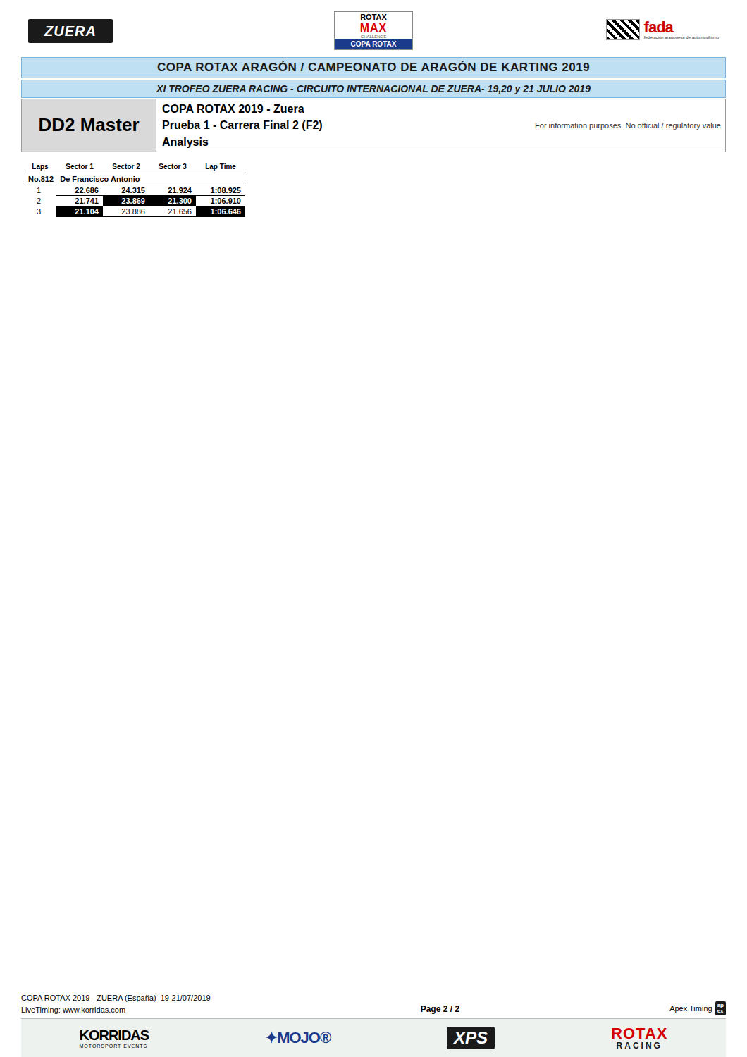ZUERA
ROTAX
MAXCHALLENGE
COPA ROTAX
fada federación aragonesa de automovilismo
COPA ROTAX ARAGÓN / CAMPEONATO DE ARAGÓN DE KARTING 2019
XI TROFEO ZUERA RACING - CIRCUITO INTERNACIONAL DE ZUERA- 19,20 y 21 JULIO 2019
DD2 Master
COPA ROTAX 2019 - Zuera
Prueba 1 - Carrera Final 2 (F2)
Analysis
For information purposes. No official / regulatory value
| Laps | Sector 1 | Sector 2 | Sector 3 | Lap Time |
| --- | --- | --- | --- | --- |
| No.812 De Francisco Antonio |
| 1 | 22.686 | 24.315 | 21.924 | 1:08.925 |
| 2 | 21.741 | 23.869 | 21.300 | 1:06.910 |
| 3 | 21.104 | 23.886 | 21.656 | 1:06.646 |
COPA ROTAX 2019 - ZUERA (España) 19-21/07/2019
LiveTiming: www.korridas.com
Page 2 / 2
Apex Timing ap
ex
KORRIDASMOTORSPORT EVENTS
✦MOJO®
XPS
ROTAX
RACING